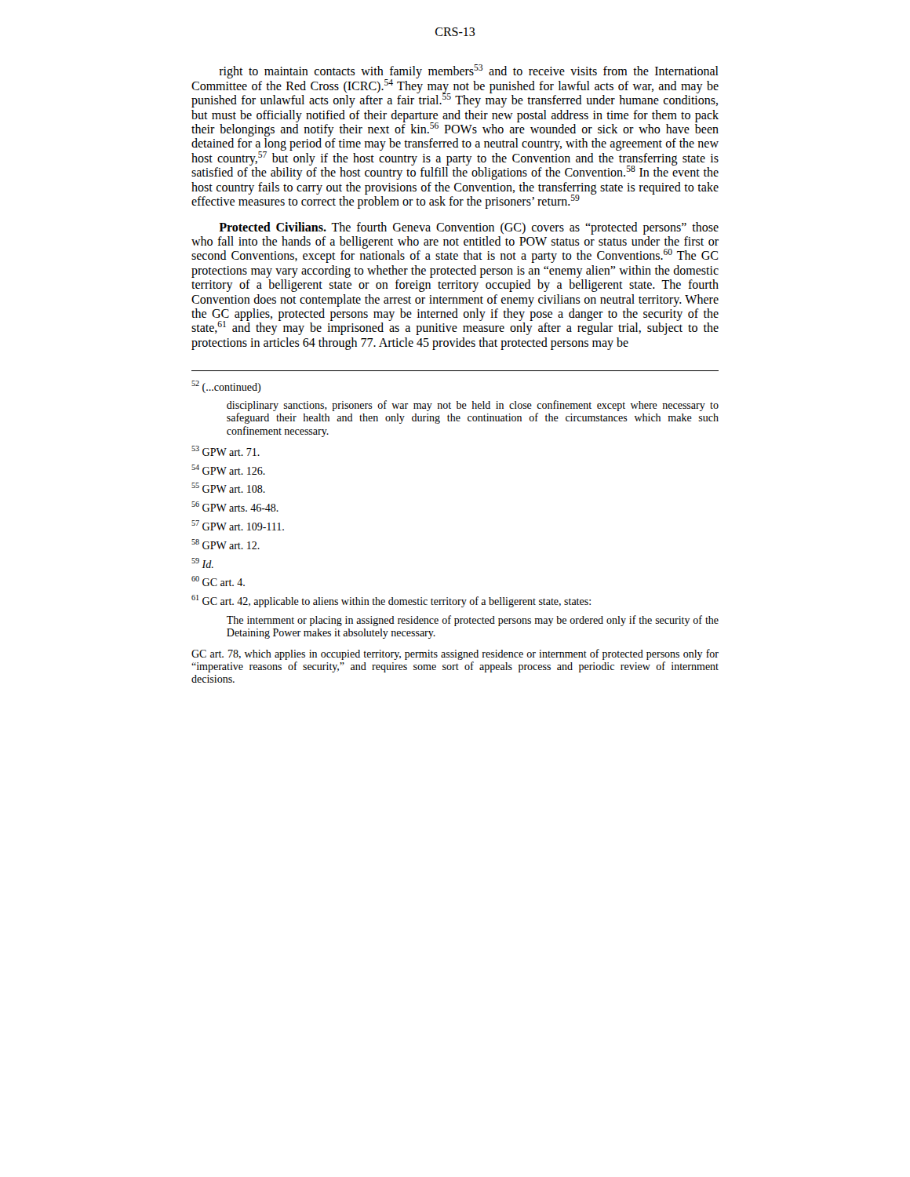CRS-13
right to maintain contacts with family members53 and to receive visits from the International Committee of the Red Cross (ICRC).54 They may not be punished for lawful acts of war, and may be punished for unlawful acts only after a fair trial.55 They may be transferred under humane conditions, but must be officially notified of their departure and their new postal address in time for them to pack their belongings and notify their next of kin.56 POWs who are wounded or sick or who have been detained for a long period of time may be transferred to a neutral country, with the agreement of the new host country,57 but only if the host country is a party to the Convention and the transferring state is satisfied of the ability of the host country to fulfill the obligations of the Convention.58 In the event the host country fails to carry out the provisions of the Convention, the transferring state is required to take effective measures to correct the problem or to ask for the prisoners’ return.59
Protected Civilians. The fourth Geneva Convention (GC) covers as “protected persons” those who fall into the hands of a belligerent who are not entitled to POW status or status under the first or second Conventions, except for nationals of a state that is not a party to the Conventions.60 The GC protections may vary according to whether the protected person is an “enemy alien” within the domestic territory of a belligerent state or on foreign territory occupied by a belligerent state. The fourth Convention does not contemplate the arrest or internment of enemy civilians on neutral territory. Where the GC applies, protected persons may be interned only if they pose a danger to the security of the state,61 and they may be imprisoned as a punitive measure only after a regular trial, subject to the protections in articles 64 through 77. Article 45 provides that protected persons may be
52 (...continued)
disciplinary sanctions, prisoners of war may not be held in close confinement except where necessary to safeguard their health and then only during the continuation of the circumstances which make such confinement necessary.
53 GPW art. 71.
54 GPW art. 126.
55 GPW art. 108.
56 GPW arts. 46-48.
57 GPW art. 109-111.
58 GPW art. 12.
59 Id.
60 GC art. 4.
61 GC art. 42, applicable to aliens within the domestic territory of a belligerent state, states:
The internment or placing in assigned residence of protected persons may be ordered only if the security of the Detaining Power makes it absolutely necessary.
GC art. 78, which applies in occupied territory, permits assigned residence or internment of protected persons only for “imperative reasons of security,” and requires some sort of appeals process and periodic review of internment decisions.